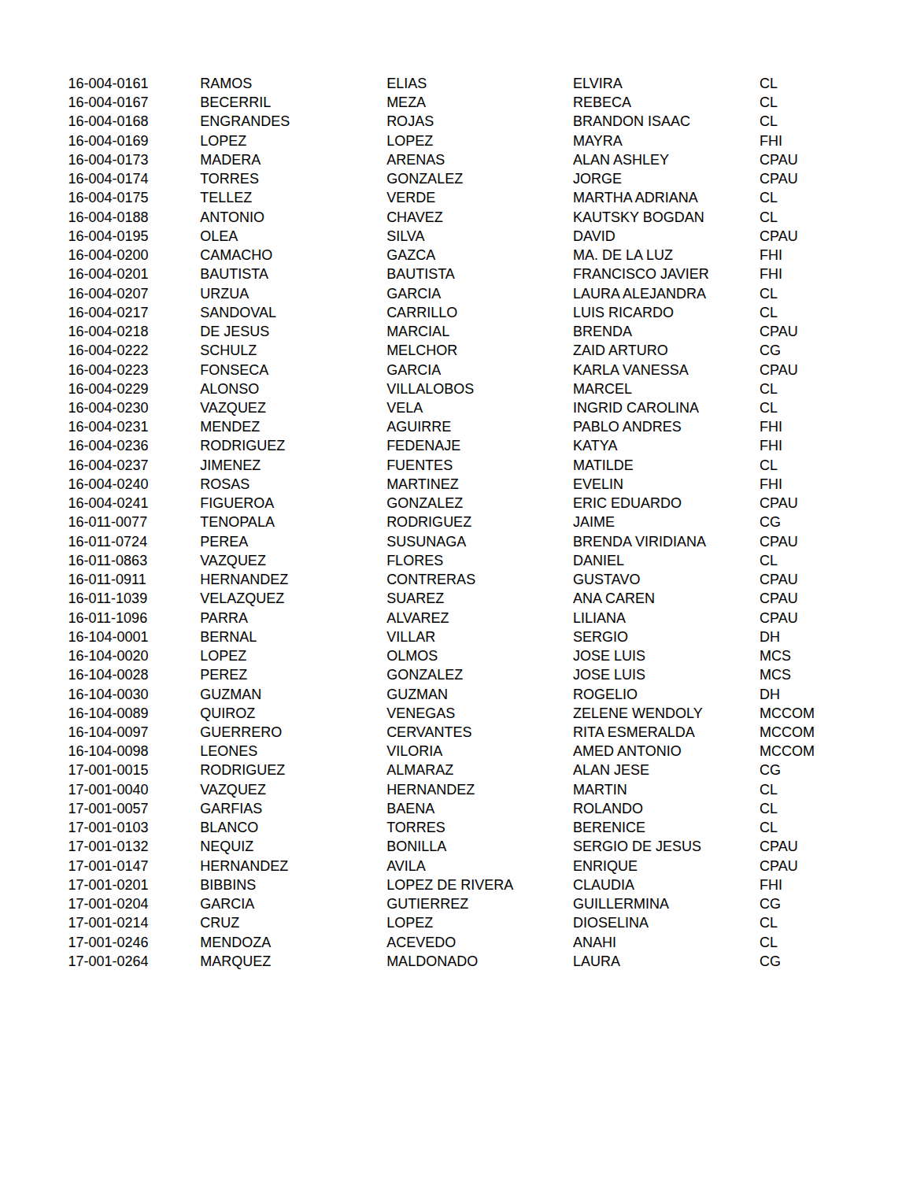| 16-004-0161 | RAMOS | ELIAS | ELVIRA | CL |
| 16-004-0167 | BECERRIL | MEZA | REBECA | CL |
| 16-004-0168 | ENGRANDES | ROJAS | BRANDON ISAAC | CL |
| 16-004-0169 | LOPEZ | LOPEZ | MAYRA | FHI |
| 16-004-0173 | MADERA | ARENAS | ALAN ASHLEY | CPAU |
| 16-004-0174 | TORRES | GONZALEZ | JORGE | CPAU |
| 16-004-0175 | TELLEZ | VERDE | MARTHA ADRIANA | CL |
| 16-004-0188 | ANTONIO | CHAVEZ | KAUTSKY BOGDAN | CL |
| 16-004-0195 | OLEA | SILVA | DAVID | CPAU |
| 16-004-0200 | CAMACHO | GAZCA | MA. DE LA LUZ | FHI |
| 16-004-0201 | BAUTISTA | BAUTISTA | FRANCISCO JAVIER | FHI |
| 16-004-0207 | URZUA | GARCIA | LAURA ALEJANDRA | CL |
| 16-004-0217 | SANDOVAL | CARRILLO | LUIS RICARDO | CL |
| 16-004-0218 | DE JESUS | MARCIAL | BRENDA | CPAU |
| 16-004-0222 | SCHULZ | MELCHOR | ZAID ARTURO | CG |
| 16-004-0223 | FONSECA | GARCIA | KARLA VANESSA | CPAU |
| 16-004-0229 | ALONSO | VILLALOBOS | MARCEL | CL |
| 16-004-0230 | VAZQUEZ | VELA | INGRID CAROLINA | CL |
| 16-004-0231 | MENDEZ | AGUIRRE | PABLO ANDRES | FHI |
| 16-004-0236 | RODRIGUEZ | FEDENAJE | KATYA | FHI |
| 16-004-0237 | JIMENEZ | FUENTES | MATILDE | CL |
| 16-004-0240 | ROSAS | MARTINEZ | EVELIN | FHI |
| 16-004-0241 | FIGUEROA | GONZALEZ | ERIC EDUARDO | CPAU |
| 16-011-0077 | TENOPALA | RODRIGUEZ | JAIME | CG |
| 16-011-0724 | PEREA | SUSUNAGA | BRENDA VIRIDIANA | CPAU |
| 16-011-0863 | VAZQUEZ | FLORES | DANIEL | CL |
| 16-011-0911 | HERNANDEZ | CONTRERAS | GUSTAVO | CPAU |
| 16-011-1039 | VELAZQUEZ | SUAREZ | ANA CAREN | CPAU |
| 16-011-1096 | PARRA | ALVAREZ | LILIANA | CPAU |
| 16-104-0001 | BERNAL | VILLAR | SERGIO | DH |
| 16-104-0020 | LOPEZ | OLMOS | JOSE LUIS | MCS |
| 16-104-0028 | PEREZ | GONZALEZ | JOSE LUIS | MCS |
| 16-104-0030 | GUZMAN | GUZMAN | ROGELIO | DH |
| 16-104-0089 | QUIROZ | VENEGAS | ZELENE WENDOLY | MCCOM |
| 16-104-0097 | GUERRERO | CERVANTES | RITA ESMERALDA | MCCOM |
| 16-104-0098 | LEONES | VILORIA | AMED ANTONIO | MCCOM |
| 17-001-0015 | RODRIGUEZ | ALMARAZ | ALAN JESE | CG |
| 17-001-0040 | VAZQUEZ | HERNANDEZ | MARTIN | CL |
| 17-001-0057 | GARFIAS | BAENA | ROLANDO | CL |
| 17-001-0103 | BLANCO | TORRES | BERENICE | CL |
| 17-001-0132 | NEQUIZ | BONILLA | SERGIO DE JESUS | CPAU |
| 17-001-0147 | HERNANDEZ | AVILA | ENRIQUE | CPAU |
| 17-001-0201 | BIBBINS | LOPEZ DE RIVERA | CLAUDIA | FHI |
| 17-001-0204 | GARCIA | GUTIERREZ | GUILLERMINA | CG |
| 17-001-0214 | CRUZ | LOPEZ | DIOSELINA | CL |
| 17-001-0246 | MENDOZA | ACEVEDO | ANAHI | CL |
| 17-001-0264 | MARQUEZ | MALDONADO | LAURA | CG |